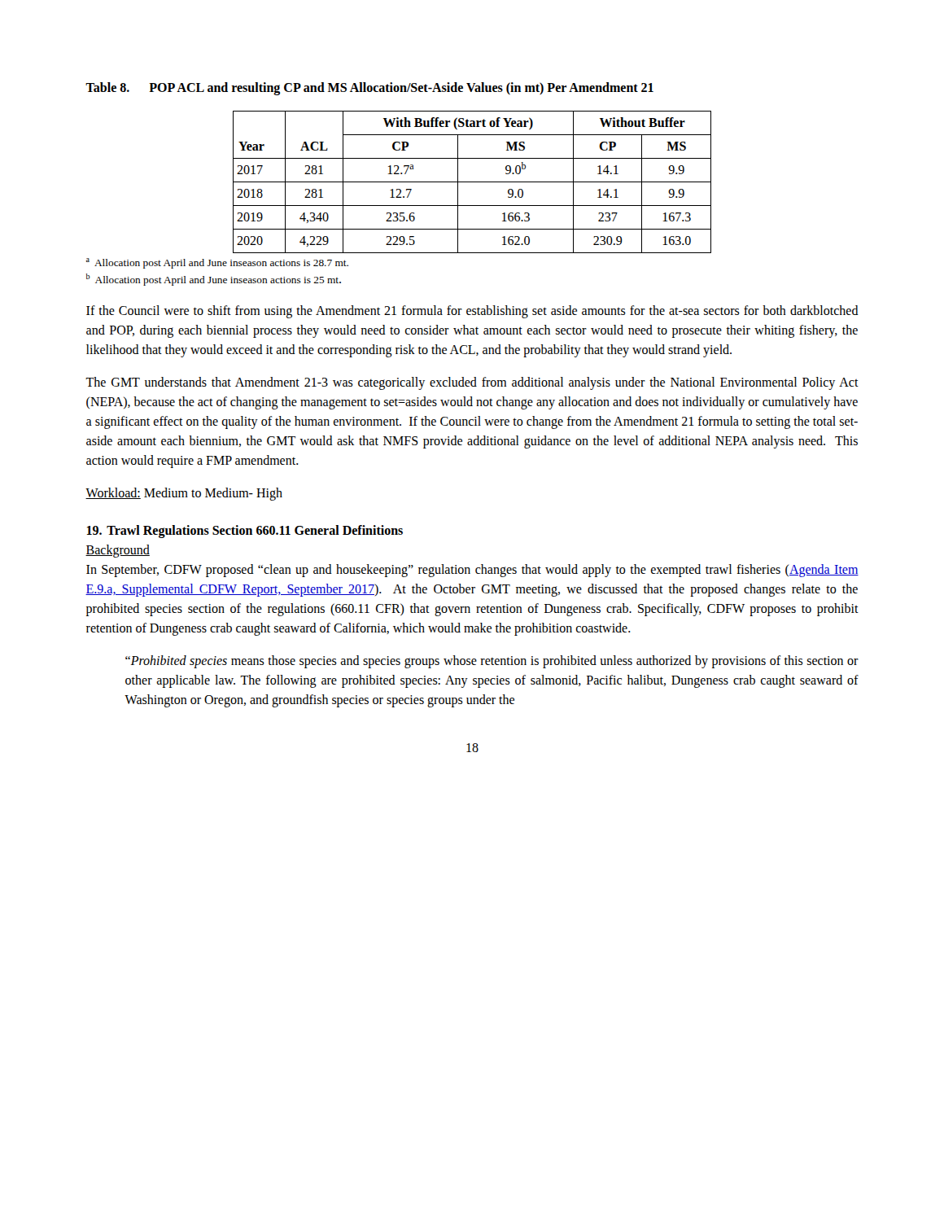Table 8. POP ACL and resulting CP and MS Allocation/Set-Aside Values (in mt) Per Amendment 21
| Year | ACL | With Buffer (Start of Year) | Without Buffer |
| --- | --- | --- | --- |
| CP | MS | CP | MS |
| 2017 | 281 | 12.7 a | 9.0 b | 14.1 | 9.9 |
| 2018 | 281 | 12.7 | 9.0 | 14.1 | 9.9 |
| 2019 | 4,340 | 235.6 | 166.3 | 237 | 167.3 |
| 2020 | 4,229 | 229.5 | 162.0 | 230.9 | 163.0 |
a Allocation post April and June inseason actions is 28.7 mt.
b Allocation post April and June inseason actions is 25 mt.
If the Council were to shift from using the Amendment 21 formula for establishing set aside amounts for the at-sea sectors for both darkblotched and POP, during each biennial process they would need to consider what amount each sector would need to prosecute their whiting fishery, the likelihood that they would exceed it and the corresponding risk to the ACL, and the probability that they would strand yield.
The GMT understands that Amendment 21-3 was categorically excluded from additional analysis under the National Environmental Policy Act (NEPA), because the act of changing the management to set=asides would not change any allocation and does not individually or cumulatively have a significant effect on the quality of the human environment. If the Council were to change from the Amendment 21 formula to setting the total set-aside amount each biennium, the GMT would ask that NMFS provide additional guidance on the level of additional NEPA analysis need. This action would require a FMP amendment.
Workload: Medium to Medium- High
19. Trawl Regulations Section 660.11 General Definitions
Background
In September, CDFW proposed “clean up and housekeeping” regulation changes that would apply to the exempted trawl fisheries (Agenda Item E.9.a, Supplemental CDFW Report, September 2017). At the October GMT meeting, we discussed that the proposed changes relate to the prohibited species section of the regulations (660.11 CFR) that govern retention of Dungeness crab. Specifically, CDFW proposes to prohibit retention of Dungeness crab caught seaward of California, which would make the prohibition coastwide.
“Prohibited species means those species and species groups whose retention is prohibited unless authorized by provisions of this section or other applicable law. The following are prohibited species: Any species of salmonid, Pacific halibut, Dungeness crab caught seaward of Washington or Oregon, and groundfish species or species groups under the
18